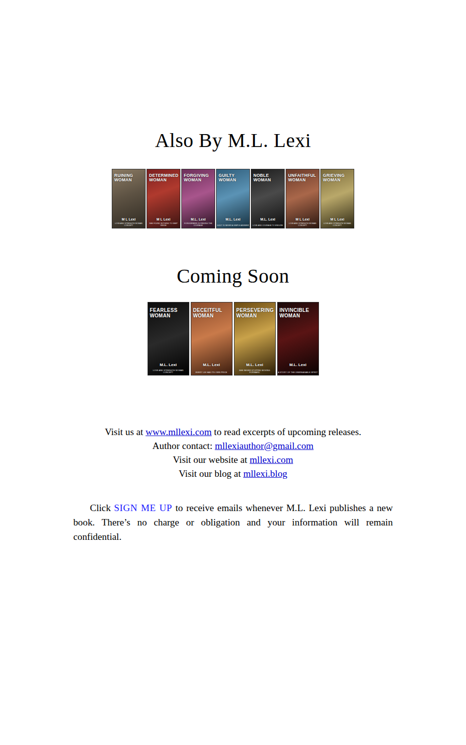Also By M.L. Lexi
Ruining Woman
M L Lexi
Love and Strength Woman Concept
Determined Woman
M L Lexi
She Found Nothing to Keep Inside
Forgiving Woman
M.L. Lexi
Forgiveness Is Finding the Courage
Guilty Woman
M.L. Lexi
Guilt Is Never a Simple Answer
Noble Woman
M.L. Lexi
Love and Courage to Endure
Unfaithful Woman
M L Lexi
Love and Strength Woman Concept
Grieving Woman
M L Lexi
Love and Strength Woman Concept
Coming Soon
Fearless Woman
M.L. Lexi
Love and Strength Woman Concept
Deceitful Woman
M.L. Lexi
Every Lie Has Its Own Price
Persevering Woman
M.L. Lexi
She Never Stopped Moving Forward
Invincible Woman
M.L. Lexi
A Story of the Unbreakable Spirit
Visit us at www.mllexi.com to read excerpts of upcoming releases.
Author contact: mllexiauthor@gmail.com
Visit our website at mllexi.com
Visit our blog at mllexi.blog
Click SIGN ME UP to receive emails whenever M.L. Lexi publishes a new book. There’s no charge or obligation and your information will remain confidential.